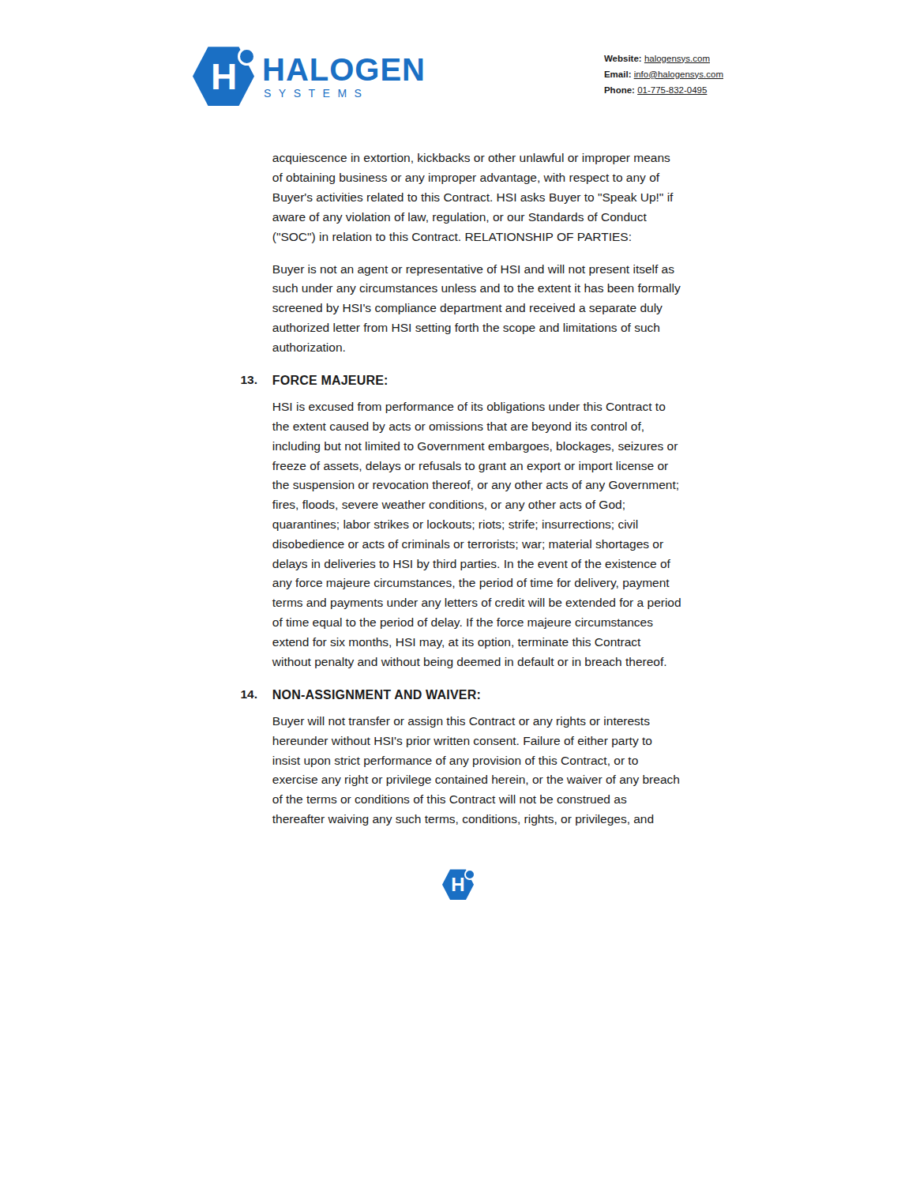H
HALOGEN
SYSTEMS
Website: halogensys.com
Email: info@halogensys.com
Phone: 01-775-832-0495
acquiescence in extortion, kickbacks or other unlawful or improper means of obtaining business or any improper advantage, with respect to any of Buyer's activities related to this Contract. HSI asks Buyer to "Speak Up!" if aware of any violation of law, regulation, or our Standards of Conduct ("SOC") in relation to this Contract. RELATIONSHIP OF PARTIES:
Buyer is not an agent or representative of HSI and will not present itself as such under any circumstances unless and to the extent it has been formally screened by HSI's compliance department and received a separate duly authorized letter from HSI setting forth the scope and limitations of such authorization.
FORCE MAJEURE:
HSI is excused from performance of its obligations under this Contract to the extent caused by acts or omissions that are beyond its control of, including but not limited to Government embargoes, blockages, seizures or freeze of assets, delays or refusals to grant an export or import license or the suspension or revocation thereof, or any other acts of any Government; fires, floods, severe weather conditions, or any other acts of God; quarantines; labor strikes or lockouts; riots; strife; insurrections; civil disobedience or acts of criminals or terrorists; war; material shortages or delays in deliveries to HSI by third parties. In the event of the existence of any force majeure circumstances, the period of time for delivery, payment terms and payments under any letters of credit will be extended for a period of time equal to the period of delay. If the force majeure circumstances extend for six months, HSI may, at its option, terminate this Contract without penalty and without being deemed in default or in breach thereof.
NON-ASSIGNMENT AND WAIVER:
Buyer will not transfer or assign this Contract or any rights or interests hereunder without HSI's prior written consent. Failure of either party to insist upon strict performance of any provision of this Contract, or to exercise any right or privilege contained herein, or the waiver of any breach of the terms or conditions of this Contract will not be construed as thereafter waiving any such terms, conditions, rights, or privileges, and
H